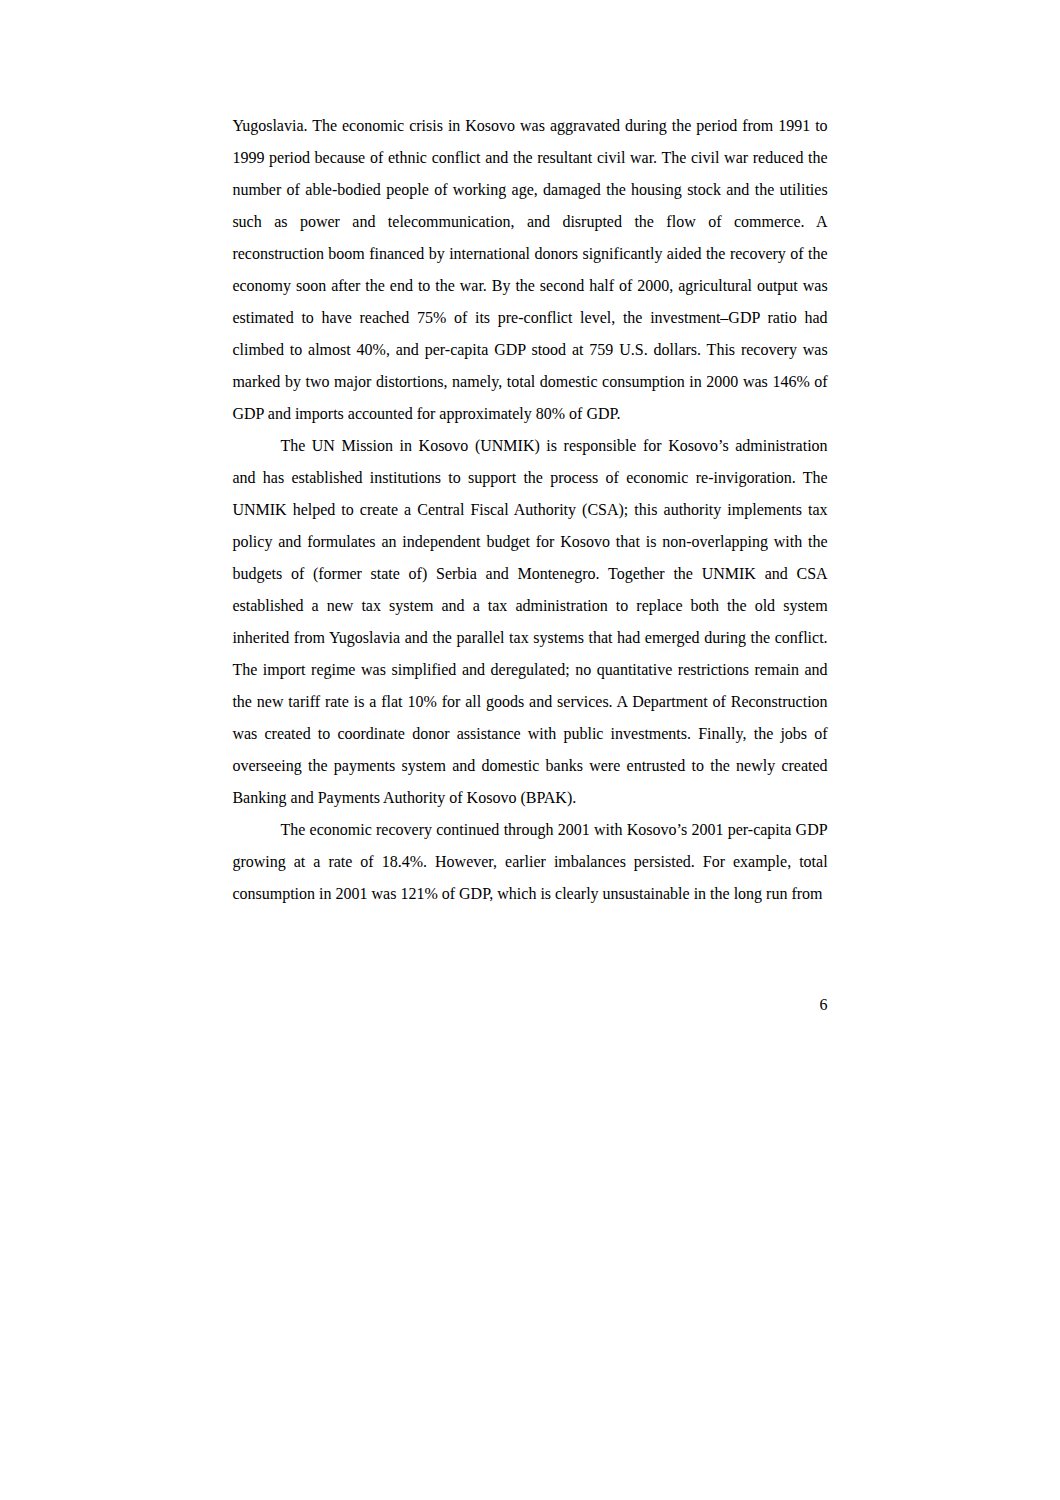Yugoslavia. The economic crisis in Kosovo was aggravated during the period from 1991 to 1999 period because of ethnic conflict and the resultant civil war. The civil war reduced the number of able-bodied people of working age, damaged the housing stock and the utilities such as power and telecommunication, and disrupted the flow of commerce. A reconstruction boom financed by international donors significantly aided the recovery of the economy soon after the end to the war. By the second half of 2000, agricultural output was estimated to have reached 75% of its pre-conflict level, the investment–GDP ratio had climbed to almost 40%, and per-capita GDP stood at 759 U.S. dollars. This recovery was marked by two major distortions, namely, total domestic consumption in 2000 was 146% of GDP and imports accounted for approximately 80% of GDP.
The UN Mission in Kosovo (UNMIK) is responsible for Kosovo’s administration and has established institutions to support the process of economic re-invigoration. The UNMIK helped to create a Central Fiscal Authority (CSA); this authority implements tax policy and formulates an independent budget for Kosovo that is non-overlapping with the budgets of (former state of) Serbia and Montenegro. Together the UNMIK and CSA established a new tax system and a tax administration to replace both the old system inherited from Yugoslavia and the parallel tax systems that had emerged during the conflict. The import regime was simplified and deregulated; no quantitative restrictions remain and the new tariff rate is a flat 10% for all goods and services. A Department of Reconstruction was created to coordinate donor assistance with public investments. Finally, the jobs of overseeing the payments system and domestic banks were entrusted to the newly created Banking and Payments Authority of Kosovo (BPAK).
The economic recovery continued through 2001 with Kosovo’s 2001 per-capita GDP growing at a rate of 18.4%. However, earlier imbalances persisted. For example, total consumption in 2001 was 121% of GDP, which is clearly unsustainable in the long run from
6